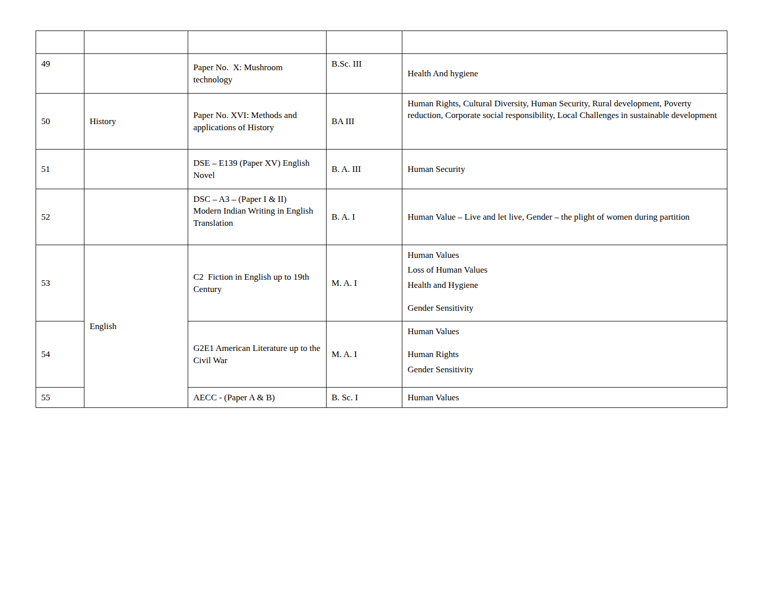| 49 | | Paper No. X: Mushroom technology | B.Sc. III | Health And hygiene |
| 50 | History | Paper No. XVI: Methods and applications of History | BA III | Human Rights, Cultural Diversity, Human Security, Rural development, Poverty reduction, Corporate social responsibility, Local Challenges in sustainable development |
| 51 | | DSE – E139 (Paper XV) English Novel | B. A. III | Human Security |
| 52 | | DSC – A3 – (Paper I & II) Modern Indian Writing in English Translation | B. A. I | Human Value – Live and let live, Gender – the plight of women during partition |
| 53 | English | C2 Fiction in English up to 19th Century | M. A. I | Human Values Loss of Human Values Health and Hygiene Gender Sensitivity |
| 54 | G2E1 American Literature up to the Civil War | M. A. I | Human Values Human Rights Gender Sensitivity |
| 55 | AECC - (Paper A & B) | B. Sc. I | Human Values |